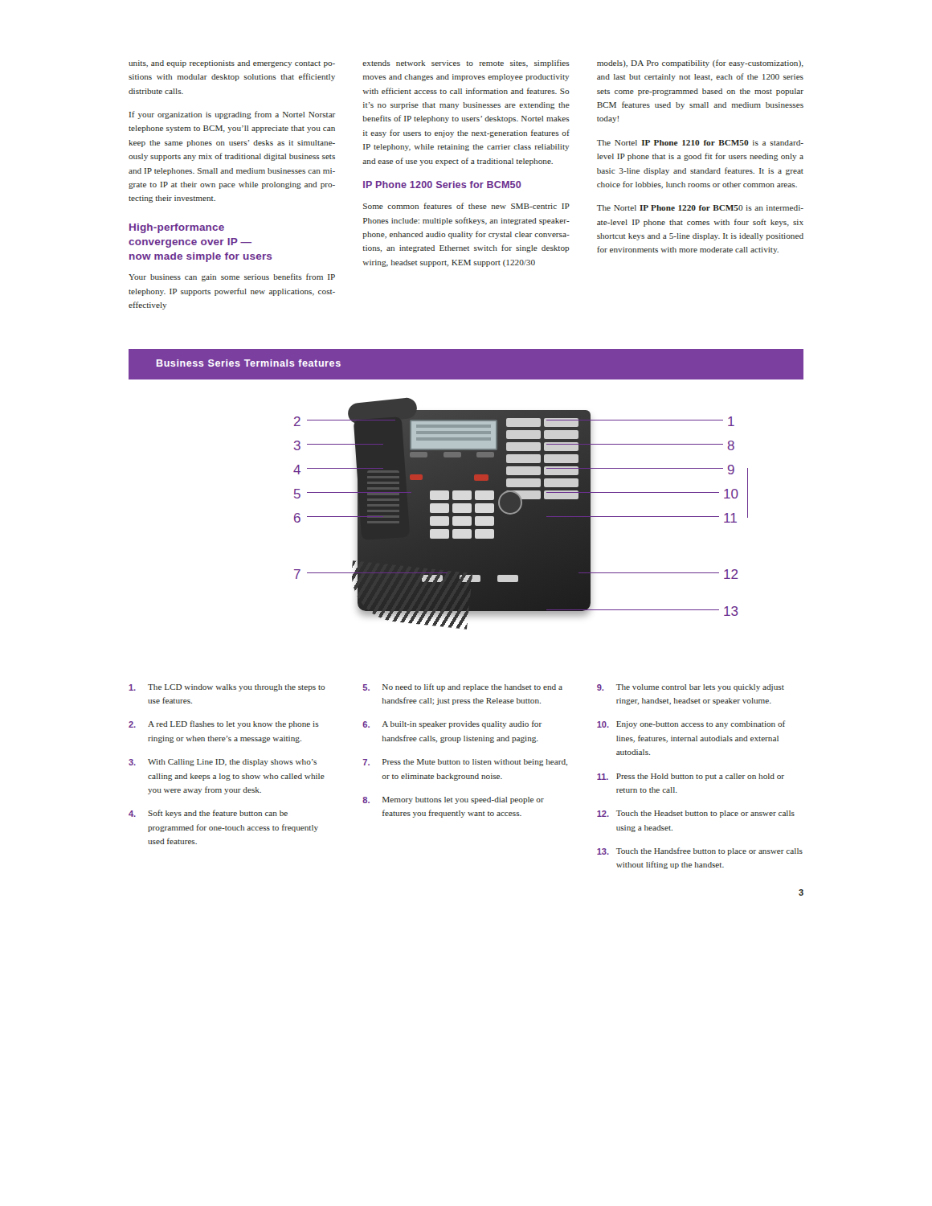units, and equip receptionists and emergency contact positions with modular desktop solutions that efficiently distribute calls.
If your organization is upgrading from a Nortel Norstar telephone system to BCM, you’ll appreciate that you can keep the same phones on users’ desks as it simultaneously supports any mix of traditional digital business sets and IP telephones. Small and medium businesses can migrate to IP at their own pace while prolonging and protecting their investment.
High-performance
convergence over IP —
now made simple for users
Your business can gain some serious benefits from IP telephony. IP supports powerful new applications, cost-effectively
extends network services to remote sites, simplifies moves and changes and improves employee productivity with efficient access to call information and features. So it’s no surprise that many businesses are extending the benefits of IP telephony to users’ desktops. Nortel makes it easy for users to enjoy the next-generation features of IP telephony, while retaining the carrier class reliability and ease of use you expect of a traditional telephone.
IP Phone 1200 Series for BCM50
Some common features of these new SMB-centric IP Phones include: multiple softkeys, an integrated speakerphone, enhanced audio quality for crystal clear conversations, an integrated Ethernet switch for single desktop wiring, headset support, KEM support (1220/30
models), DA Pro compatibility (for easy-customization), and last but certainly not least, each of the 1200 series sets come pre-programmed based on the most popular BCM features used by small and medium businesses today!
The Nortel IP Phone 1210 for BCM50 is a standard-level IP phone that is a good fit for users needing only a basic 3-line display and standard features. It is a great choice for lobbies, lunch rooms or other common areas.
The Nortel IP Phone 1220 for BCM50 is an intermediate-level IP phone that comes with four soft keys, six shortcut keys and a 5-line display. It is ideally positioned for environments with more moderate call activity.
Business Series Terminals features
2
3
4
5
6
7
1
8
9
10
11
12
13
1.
The LCD window walks you through the steps to use features.
2.
A red LED flashes to let you know the phone is ringing or when there’s a message waiting.
3.
With Calling Line ID, the display shows who’s calling and keeps a log to show who called while you were away from your desk.
4.
Soft keys and the feature button can be programmed for one-touch access to frequently used features.
5.
No need to lift up and replace the handset to end a handsfree call; just press the Release button.
6.
A built-in speaker provides quality audio for handsfree calls, group listening and paging.
7.
Press the Mute button to listen without being heard, or to eliminate background noise.
8.
Memory buttons let you speed-dial people or features you frequently want to access.
9.
The volume control bar lets you quickly adjust ringer, handset, headset or speaker volume.
10.
Enjoy one-button access to any combination of lines, features, internal autodials and external autodials.
11.
Press the Hold button to put a caller on hold or return to the call.
12.
Touch the Headset button to place or answer calls using a headset.
13.
Touch the Handsfree button to place or answer calls without lifting up the handset.
3